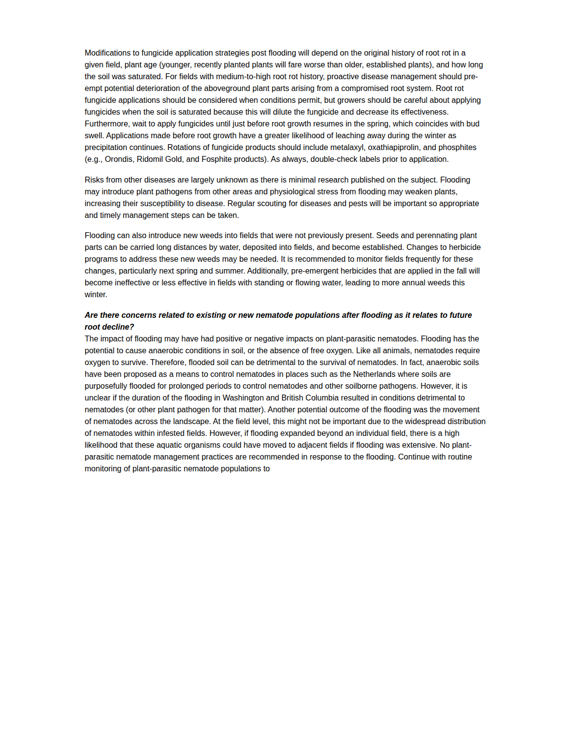Modifications to fungicide application strategies post flooding will depend on the original history of root rot in a given field, plant age (younger, recently planted plants will fare worse than older, established plants), and how long the soil was saturated. For fields with medium-to-high root rot history, proactive disease management should pre-empt potential deterioration of the aboveground plant parts arising from a compromised root system. Root rot fungicide applications should be considered when conditions permit, but growers should be careful about applying fungicides when the soil is saturated because this will dilute the fungicide and decrease its effectiveness. Furthermore, wait to apply fungicides until just before root growth resumes in the spring, which coincides with bud swell. Applications made before root growth have a greater likelihood of leaching away during the winter as precipitation continues. Rotations of fungicide products should include metalaxyl, oxathiapiprolin, and phosphites (e.g., Orondis, Ridomil Gold, and Fosphite products). As always, double-check labels prior to application.
Risks from other diseases are largely unknown as there is minimal research published on the subject. Flooding may introduce plant pathogens from other areas and physiological stress from flooding may weaken plants, increasing their susceptibility to disease. Regular scouting for diseases and pests will be important so appropriate and timely management steps can be taken.
Flooding can also introduce new weeds into fields that were not previously present. Seeds and perennating plant parts can be carried long distances by water, deposited into fields, and become established. Changes to herbicide programs to address these new weeds may be needed. It is recommended to monitor fields frequently for these changes, particularly next spring and summer. Additionally, pre-emergent herbicides that are applied in the fall will become ineffective or less effective in fields with standing or flowing water, leading to more annual weeds this winter.
Are there concerns related to existing or new nematode populations after flooding as it relates to future root decline?
The impact of flooding may have had positive or negative impacts on plant-parasitic nematodes. Flooding has the potential to cause anaerobic conditions in soil, or the absence of free oxygen. Like all animals, nematodes require oxygen to survive. Therefore, flooded soil can be detrimental to the survival of nematodes. In fact, anaerobic soils have been proposed as a means to control nematodes in places such as the Netherlands where soils are purposefully flooded for prolonged periods to control nematodes and other soilborne pathogens. However, it is unclear if the duration of the flooding in Washington and British Columbia resulted in conditions detrimental to nematodes (or other plant pathogen for that matter). Another potential outcome of the flooding was the movement of nematodes across the landscape. At the field level, this might not be important due to the widespread distribution of nematodes within infested fields. However, if flooding expanded beyond an individual field, there is a high likelihood that these aquatic organisms could have moved to adjacent fields if flooding was extensive. No plant-parasitic nematode management practices are recommended in response to the flooding. Continue with routine monitoring of plant-parasitic nematode populations to